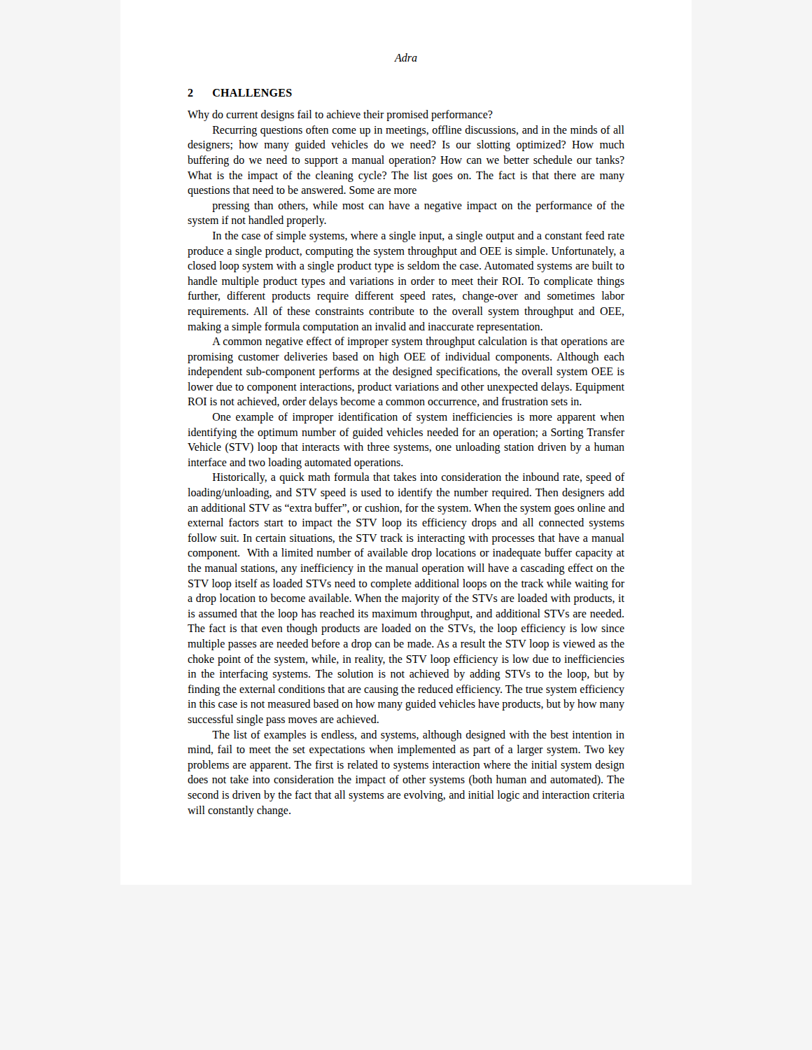Adra
2 CHALLENGES
Why do current designs fail to achieve their promised performance?
Recurring questions often come up in meetings, offline discussions, and in the minds of all designers; how many guided vehicles do we need? Is our slotting optimized? How much buffering do we need to support a manual operation? How can we better schedule our tanks? What is the impact of the cleaning cycle? The list goes on. The fact is that there are many questions that need to be answered. Some are more
pressing than others, while most can have a negative impact on the performance of the system if not handled properly.
In the case of simple systems, where a single input, a single output and a constant feed rate produce a single product, computing the system throughput and OEE is simple. Unfortunately, a closed loop system with a single product type is seldom the case. Automated systems are built to handle multiple product types and variations in order to meet their ROI. To complicate things further, different products require different speed rates, change-over and sometimes labor requirements. All of these constraints contribute to the overall system throughput and OEE, making a simple formula computation an invalid and inaccurate representation.
A common negative effect of improper system throughput calculation is that operations are promising customer deliveries based on high OEE of individual components. Although each independent sub-component performs at the designed specifications, the overall system OEE is lower due to component interactions, product variations and other unexpected delays. Equipment ROI is not achieved, order delays become a common occurrence, and frustration sets in.
One example of improper identification of system inefficiencies is more apparent when identifying the optimum number of guided vehicles needed for an operation; a Sorting Transfer Vehicle (STV) loop that interacts with three systems, one unloading station driven by a human interface and two loading automated operations.
Historically, a quick math formula that takes into consideration the inbound rate, speed of loading/unloading, and STV speed is used to identify the number required. Then designers add an additional STV as “extra buffer”, or cushion, for the system. When the system goes online and external factors start to impact the STV loop its efficiency drops and all connected systems follow suit. In certain situations, the STV track is interacting with processes that have a manual component. With a limited number of available drop locations or inadequate buffer capacity at the manual stations, any inefficiency in the manual operation will have a cascading effect on the STV loop itself as loaded STVs need to complete additional loops on the track while waiting for a drop location to become available. When the majority of the STVs are loaded with products, it is assumed that the loop has reached its maximum throughput, and additional STVs are needed. The fact is that even though products are loaded on the STVs, the loop efficiency is low since multiple passes are needed before a drop can be made. As a result the STV loop is viewed as the choke point of the system, while, in reality, the STV loop efficiency is low due to inefficiencies in the interfacing systems. The solution is not achieved by adding STVs to the loop, but by finding the external conditions that are causing the reduced efficiency. The true system efficiency in this case is not measured based on how many guided vehicles have products, but by how many successful single pass moves are achieved.
The list of examples is endless, and systems, although designed with the best intention in mind, fail to meet the set expectations when implemented as part of a larger system. Two key problems are apparent. The first is related to systems interaction where the initial system design does not take into consideration the impact of other systems (both human and automated). The second is driven by the fact that all systems are evolving, and initial logic and interaction criteria will constantly change.